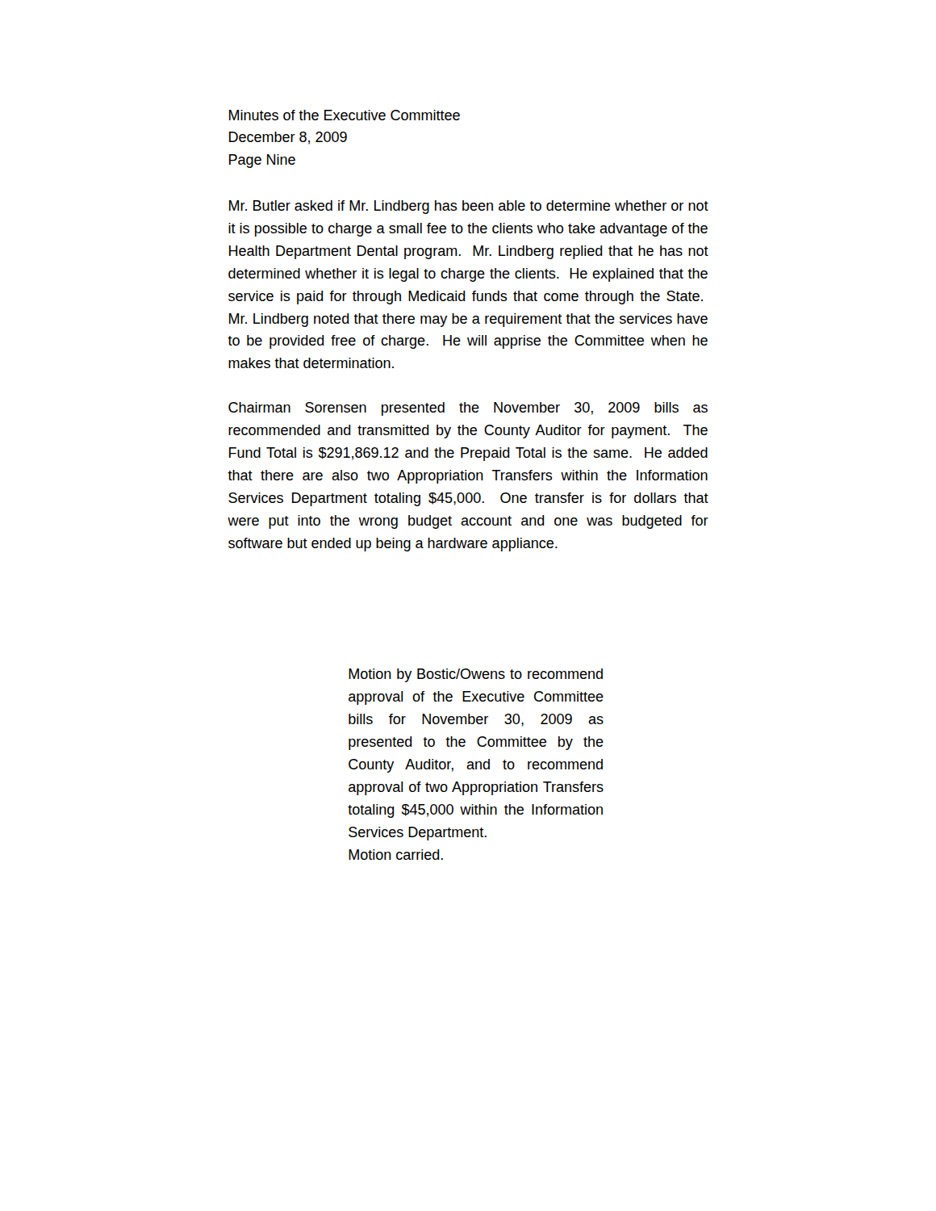Minutes of the Executive Committee
December 8, 2009
Page Nine
Mr. Butler asked if Mr. Lindberg has been able to determine whether or not it is possible to charge a small fee to the clients who take advantage of the Health Department Dental program. Mr. Lindberg replied that he has not determined whether it is legal to charge the clients. He explained that the service is paid for through Medicaid funds that come through the State. Mr. Lindberg noted that there may be a requirement that the services have to be provided free of charge. He will apprise the Committee when he makes that determination.
Chairman Sorensen presented the November 30, 2009 bills as recommended and transmitted by the County Auditor for payment. The Fund Total is $291,869.12 and the Prepaid Total is the same. He added that there are also two Appropriation Transfers within the Information Services Department totaling $45,000. One transfer is for dollars that were put into the wrong budget account and one was budgeted for software but ended up being a hardware appliance.
Motion by Bostic/Owens to recommend approval of the Executive Committee bills for November 30, 2009 as presented to the Committee by the County Auditor, and to recommend approval of two Appropriation Transfers totaling $45,000 within the Information Services Department.
Motion carried.